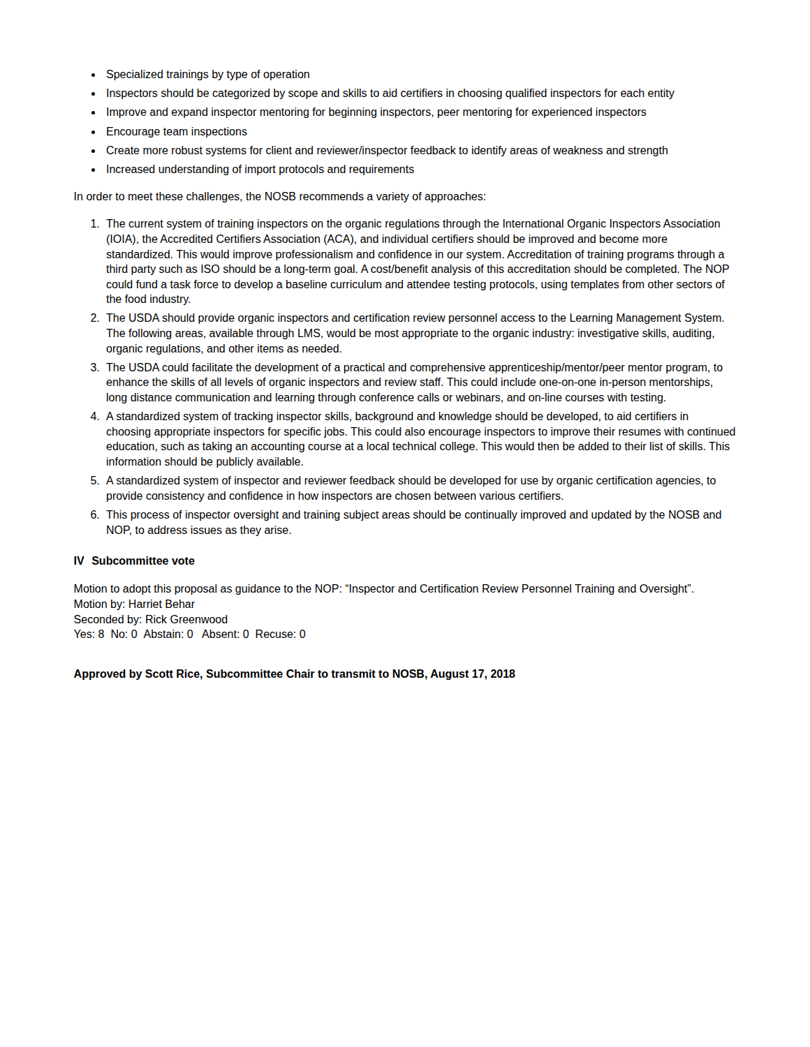Specialized trainings by type of operation
Inspectors should be categorized by scope and skills to aid certifiers in choosing qualified inspectors for each entity
Improve and expand inspector mentoring for beginning inspectors, peer mentoring for experienced inspectors
Encourage team inspections
Create more robust systems for client and reviewer/inspector feedback to identify areas of weakness and strength
Increased understanding of import protocols and requirements
In order to meet these challenges, the NOSB recommends a variety of approaches:
The current system of training inspectors on the organic regulations through the International Organic Inspectors Association (IOIA), the Accredited Certifiers Association (ACA), and individual certifiers should be improved and become more standardized. This would improve professionalism and confidence in our system. Accreditation of training programs through a third party such as ISO should be a long-term goal. A cost/benefit analysis of this accreditation should be completed. The NOP could fund a task force to develop a baseline curriculum and attendee testing protocols, using templates from other sectors of the food industry.
The USDA should provide organic inspectors and certification review personnel access to the Learning Management System. The following areas, available through LMS, would be most appropriate to the organic industry: investigative skills, auditing, organic regulations, and other items as needed.
The USDA could facilitate the development of a practical and comprehensive apprenticeship/mentor/peer mentor program, to enhance the skills of all levels of organic inspectors and review staff. This could include one-on-one in-person mentorships, long distance communication and learning through conference calls or webinars, and on-line courses with testing.
A standardized system of tracking inspector skills, background and knowledge should be developed, to aid certifiers in choosing appropriate inspectors for specific jobs. This could also encourage inspectors to improve their resumes with continued education, such as taking an accounting course at a local technical college. This would then be added to their list of skills. This information should be publicly available.
A standardized system of inspector and reviewer feedback should be developed for use by organic certification agencies, to provide consistency and confidence in how inspectors are chosen between various certifiers.
This process of inspector oversight and training subject areas should be continually improved and updated by the NOSB and NOP, to address issues as they arise.
IVSubcommittee vote
Motion to adopt this proposal as guidance to the NOP: “Inspector and Certification Review Personnel Training and Oversight”.
Motion by: Harriet Behar
Seconded by: Rick Greenwood
Yes: 8 No: 0 Abstain: 0 Absent: 0 Recuse: 0
Approved by Scott Rice, Subcommittee Chair to transmit to NOSB, August 17, 2018